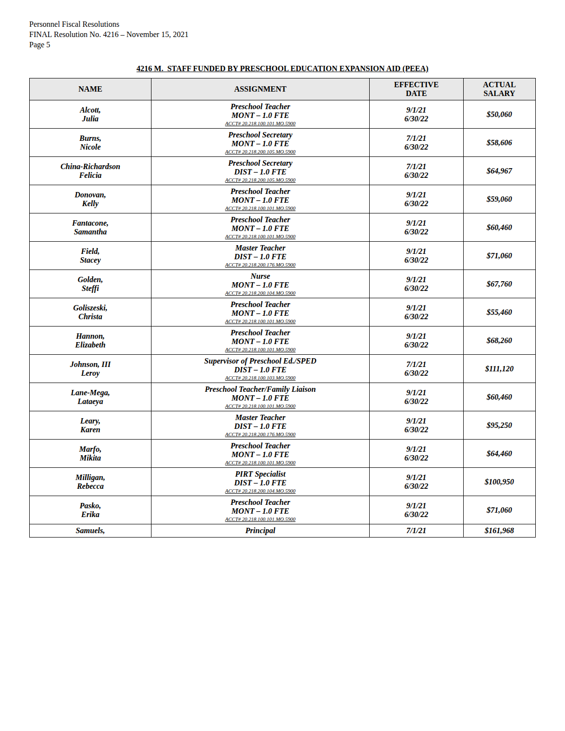Personnel Fiscal Resolutions
FINAL Resolution No. 4216 – November 15, 2021
Page 5
4216 M. STAFF FUNDED BY PRESCHOOL EDUCATION EXPANSION AID (PEEA)
| NAME | ASSIGNMENT | EFFECTIVE DATE | ACTUAL SALARY |
| --- | --- | --- | --- |
| Alcott, Julia | Preschool Teacher MONT – 1.0 FTE ACCT# 20.218.100.101.MO.5900 | 9/1/21 6/30/22 | $50,060 |
| Burns, Nicole | Preschool Secretary MONT – 1.0 FTE ACCT# 20.218.200.105.MO.5900 | 7/1/21 6/30/22 | $58,606 |
| China-Richardson Felicia | Preschool Secretary DIST – 1.0 FTE ACCT# 20.218.200.105.MO.5900 | 7/1/21 6/30/22 | $64,967 |
| Donovan, Kelly | Preschool Teacher MONT – 1.0 FTE ACCT# 20.218.100.101.MO.5900 | 9/1/21 6/30/22 | $59,060 |
| Fantacone, Samantha | Preschool Teacher MONT – 1.0 FTE ACCT# 20.218.100.101.MO.5900 | 9/1/21 6/30/22 | $60,460 |
| Field, Stacey | Master Teacher DIST – 1.0 FTE ACCT# 20.218.200.176.MO.5900 | 9/1/21 6/30/22 | $71,060 |
| Golden, Steffi | Nurse MONT – 1.0 FTE ACCT# 20.218.200.104.MO.5900 | 9/1/21 6/30/22 | $67,760 |
| Goliszeski, Christa | Preschool Teacher MONT – 1.0 FTE ACCT# 20.218.100.101.MO.5900 | 9/1/21 6/30/22 | $55,460 |
| Hannon, Elizabeth | Preschool Teacher MONT – 1.0 FTE ACCT# 20.218.100.101.MO.5900 | 9/1/21 6/30/22 | $68,260 |
| Johnson, III Leroy | Supervisor of Preschool Ed./SPED DIST – 1.0 FTE ACCT# 20.218.100.103.MO.5900 | 7/1/21 6/30/22 | $111,120 |
| Lane-Mega, Lataeya | Preschool Teacher/Family Liaison MONT – 1.0 FTE ACCT# 20.218.100.101.MO.5900 | 9/1/21 6/30/22 | $60,460 |
| Leary, Karen | Master Teacher DIST – 1.0 FTE ACCT# 20.218.200.176.MO.5900 | 9/1/21 6/30/22 | $95,250 |
| Marfo, Mikita | Preschool Teacher MONT – 1.0 FTE ACCT# 20.218.100.101.MO.5900 | 9/1/21 6/30/22 | $64,460 |
| Milligan, Rebecca | PIRT Specialist DIST – 1.0 FTE ACCT# 20.218.200.104.MO.5900 | 9/1/21 6/30/22 | $100,950 |
| Pasko, Erika | Preschool Teacher MONT – 1.0 FTE ACCT# 20.218.100.101.MO.5900 | 9/1/21 6/30/22 | $71,060 |
| Samuels, | Principal | 7/1/21 | $161,968 |